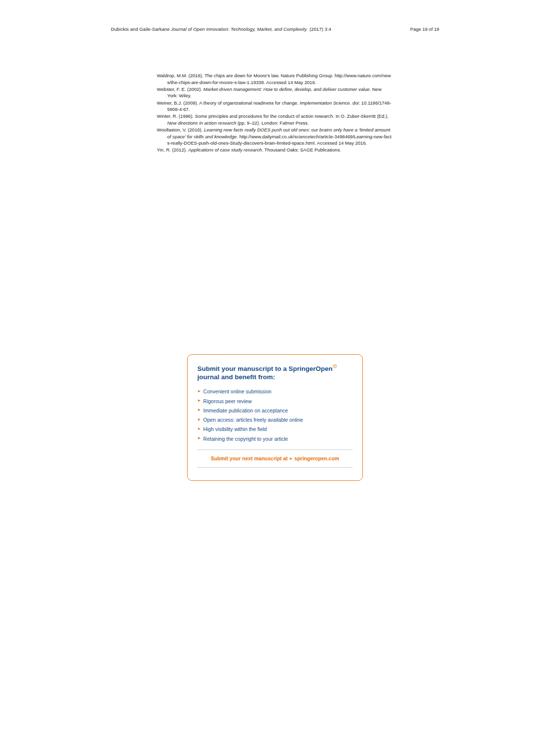Dubickis and Gaile-Sarkane Journal of Open Innovation: Technology, Market, and Complexity (2017) 3:4
Page 19 of 19
Waldrop, M.M. (2016). The chips are down for Moore’s law. Nature Publishing Group. http://www.nature.com/news/the-chips-are-down-for-moore-s-law-1.19338. Accessed 14 May 2016.
Webster, F. E. (2002). Market-driven management: How to define, develop, and deliver customer value. New York: Wiley.
Weiner, B.J. (2009). A theory of organizational readiness for change. Implementation Science. doi: 10.1186/1748-5908-4-67.
Winter, R. (1996). Some principles and procedures for the conduct of action research. In O. Zuber-Skerritt (Ed.), New directions in action research (pp. 9–22). London: Falmer Press.
Woollaston, V. (2016). Learning new facts really DOES push out old ones: our brains only have a ‘limited amount of space’ for skills and knowledge. http://www.dailymail.co.uk/sciencetech/article-3498469/Learning-new-facts-really-DOES-push-old-ones-Study-discovers-brain-limited-space.html. Accessed 14 May 2016.
Yin, R. (2012). Applications of case study research. Thousand Oaks: SAGE Publications.
Submit your manuscript to a SpringerOpen☉
journal and benefit from:
Convenient online submission
Rigorous peer review
Immediate publication on acceptance
Open access: articles freely available online
High visibility within the field
Retaining the copyright to your article
Submit your next manuscript at ► springeropen.com